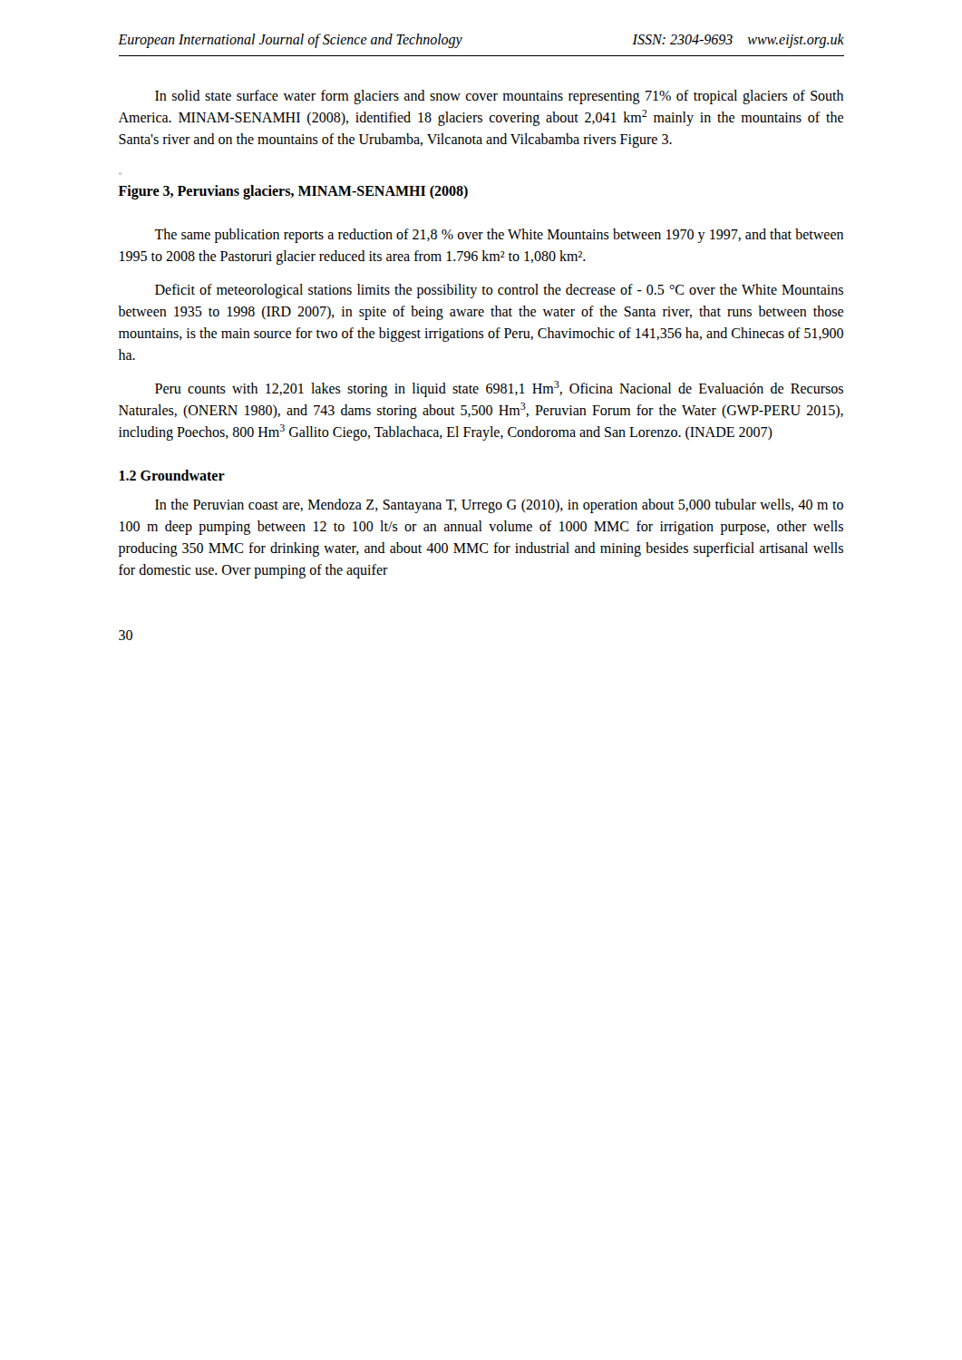European International Journal of Science and Technology ISSN: 2304-9693 www.eijst.org.uk
In solid state surface water form glaciers and snow cover mountains representing 71% of tropical glaciers of South America. MINAM-SENAMHI (2008), identified 18 glaciers covering about 2,041 km2 mainly in the mountains of the Santa's river and on the mountains of the Urubamba, Vilcanota and Vilcabamba rivers Figure 3.
Figure 3, Peruvians glaciers, MINAM-SENAMHI (2008)
The same publication reports a reduction of 21,8 % over the White Mountains between 1970 y 1997, and that between 1995 to 2008 the Pastoruri glacier reduced its area from 1.796 km² to 1,080 km².
Deficit of meteorological stations limits the possibility to control the decrease of - 0.5 °C over the White Mountains between 1935 to 1998 (IRD 2007), in spite of being aware that the water of the Santa river, that runs between those mountains, is the main source for two of the biggest irrigations of Peru, Chavimochic of 141,356 ha, and Chinecas of 51,900 ha.
Peru counts with 12,201 lakes storing in liquid state 6981,1 Hm3, Oficina Nacional de Evaluación de Recursos Naturales, (ONERN 1980), and 743 dams storing about 5,500 Hm3, Peruvian Forum for the Water (GWP-PERU 2015), including Poechos, 800 Hm3 Gallito Ciego, Tablachaca, El Frayle, Condoroma and San Lorenzo. (INADE 2007)
1.2 Groundwater
In the Peruvian coast are, Mendoza Z, Santayana T, Urrego G (2010), in operation about 5,000 tubular wells, 40 m to 100 m deep pumping between 12 to 100 lt/s or an annual volume of 1000 MMC for irrigation purpose, other wells producing 350 MMC for drinking water, and about 400 MMC for industrial and mining besides superficial artisanal wells for domestic use. Over pumping of the aquifer
30